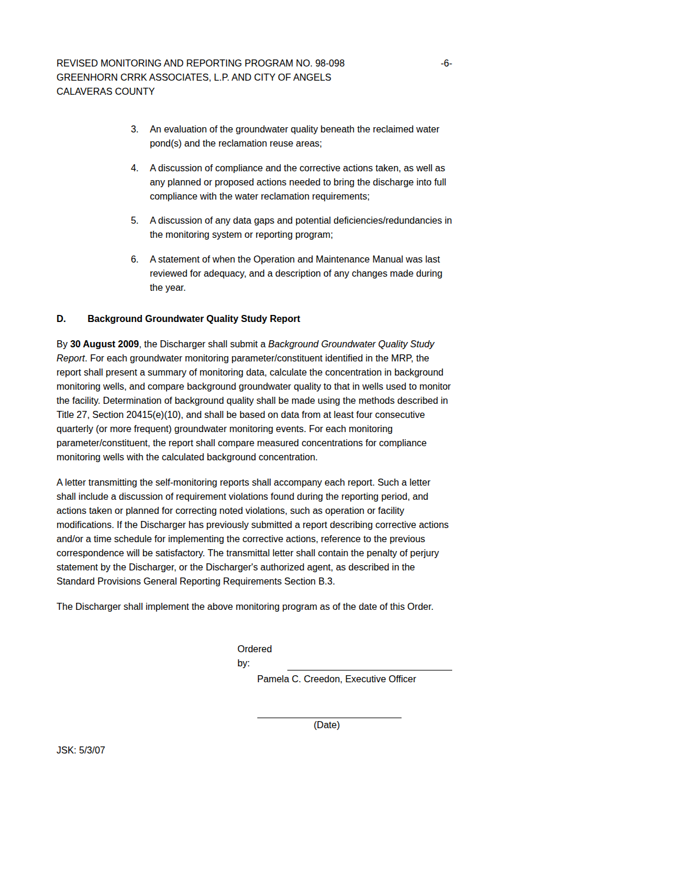REVISED MONITORING AND REPORTING PROGRAM NO. 98-098
GREENHORN CRRK ASSOCIATES, L.P. AND CITY OF ANGELS
CALAVERAS COUNTY
-6-
An evaluation of the groundwater quality beneath the reclaimed water pond(s) and the reclamation reuse areas;
A discussion of compliance and the corrective actions taken, as well as any planned or proposed actions needed to bring the discharge into full compliance with the water reclamation requirements;
A discussion of any data gaps and potential deficiencies/redundancies in the monitoring system or reporting program;
A statement of when the Operation and Maintenance Manual was last reviewed for adequacy, and a description of any changes made during the year.
D. Background Groundwater Quality Study Report
By 30 August 2009, the Discharger shall submit a Background Groundwater Quality Study Report. For each groundwater monitoring parameter/constituent identified in the MRP, the report shall present a summary of monitoring data, calculate the concentration in background monitoring wells, and compare background groundwater quality to that in wells used to monitor the facility. Determination of background quality shall be made using the methods described in Title 27, Section 20415(e)(10), and shall be based on data from at least four consecutive quarterly (or more frequent) groundwater monitoring events. For each monitoring parameter/constituent, the report shall compare measured concentrations for compliance monitoring wells with the calculated background concentration.
A letter transmitting the self-monitoring reports shall accompany each report. Such a letter shall include a discussion of requirement violations found during the reporting period, and actions taken or planned for correcting noted violations, such as operation or facility modifications. If the Discharger has previously submitted a report describing corrective actions and/or a time schedule for implementing the corrective actions, reference to the previous correspondence will be satisfactory. The transmittal letter shall contain the penalty of perjury statement by the Discharger, or the Discharger's authorized agent, as described in the Standard Provisions General Reporting Requirements Section B.3.
The Discharger shall implement the above monitoring program as of the date of this Order.
Ordered by:
Pamela C. Creedon, Executive Officer
(Date)
JSK: 5/3/07